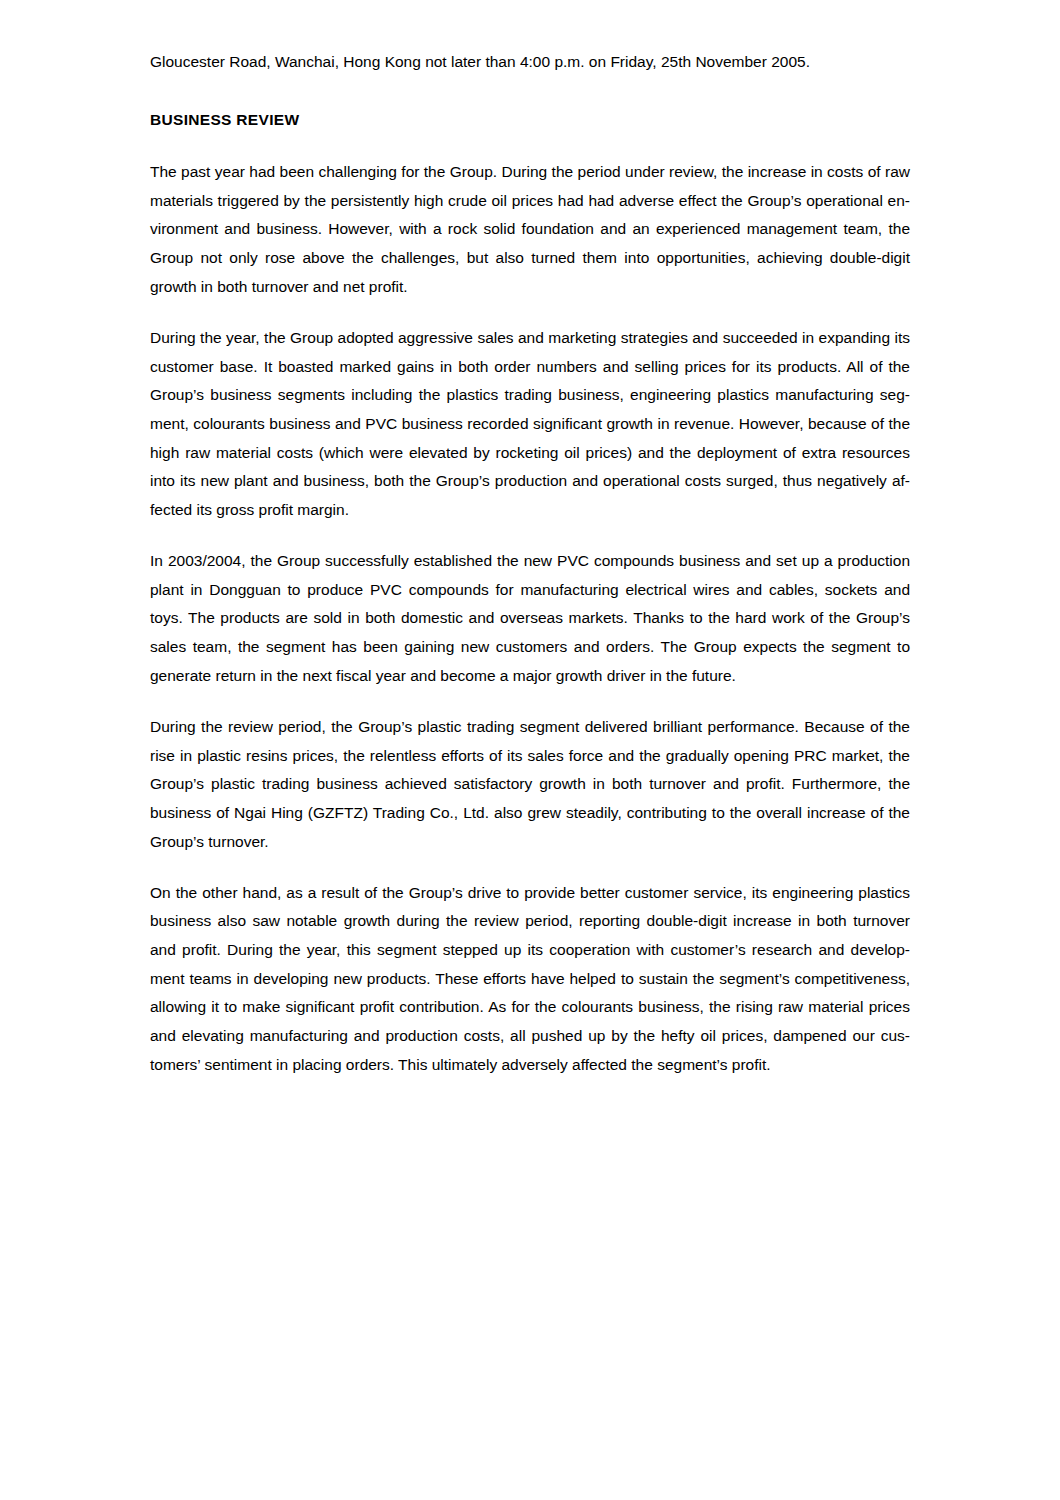Gloucester Road, Wanchai, Hong Kong not later than 4:00 p.m. on Friday, 25th November 2005.
BUSINESS REVIEW
The past year had been challenging for the Group. During the period under review, the increase in costs of raw materials triggered by the persistently high crude oil prices had had adverse effect the Group’s operational environment and business. However, with a rock solid foundation and an experienced management team, the Group not only rose above the challenges, but also turned them into opportunities, achieving double-digit growth in both turnover and net profit.
During the year, the Group adopted aggressive sales and marketing strategies and succeeded in expanding its customer base. It boasted marked gains in both order numbers and selling prices for its products. All of the Group’s business segments including the plastics trading business, engineering plastics manufacturing segment, colourants business and PVC business recorded significant growth in revenue. However, because of the high raw material costs (which were elevated by rocketing oil prices) and the deployment of extra resources into its new plant and business, both the Group’s production and operational costs surged, thus negatively affected its gross profit margin.
In 2003/2004, the Group successfully established the new PVC compounds business and set up a production plant in Dongguan to produce PVC compounds for manufacturing electrical wires and cables, sockets and toys. The products are sold in both domestic and overseas markets. Thanks to the hard work of the Group’s sales team, the segment has been gaining new customers and orders. The Group expects the segment to generate return in the next fiscal year and become a major growth driver in the future.
During the review period, the Group’s plastic trading segment delivered brilliant performance. Because of the rise in plastic resins prices, the relentless efforts of its sales force and the gradually opening PRC market, the Group’s plastic trading business achieved satisfactory growth in both turnover and profit. Furthermore, the business of Ngai Hing (GZFTZ) Trading Co., Ltd. also grew steadily, contributing to the overall increase of the Group’s turnover.
On the other hand, as a result of the Group’s drive to provide better customer service, its engineering plastics business also saw notable growth during the review period, reporting double-digit increase in both turnover and profit. During the year, this segment stepped up its cooperation with customer’s research and development teams in developing new products. These efforts have helped to sustain the segment’s competitiveness, allowing it to make significant profit contribution. As for the colourants business, the rising raw material prices and elevating manufacturing and production costs, all pushed up by the hefty oil prices, dampened our customers’ sentiment in placing orders. This ultimately adversely affected the segment’s profit.